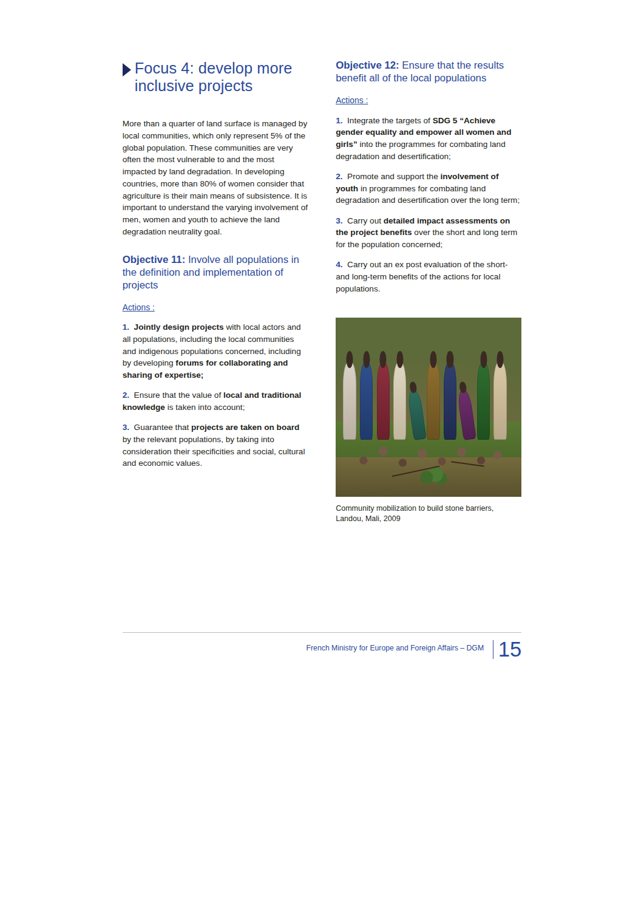Focus 4: develop more
inclusive projects
More than a quarter of land surface is managed by local communities, which only represent 5% of the global population. These communities are very often the most vulnerable to and the most impacted by land degradation. In developing countries, more than 80% of women consider that agriculture is their main means of subsistence. It is important to understand the varying involvement of men, women and youth to achieve the land degradation neutrality goal.
Objective 11: Involve all populations in the definition and implementation of projects
Actions :
1. Jointly design projects with local actors and all populations, including the local communities and indigenous populations concerned, including by developing forums for collaborating and sharing of expertise;
2. Ensure that the value of local and traditional knowledge is taken into account;
3. Guarantee that projects are taken on board by the relevant populations, by taking into consideration their specificities and social, cultural and economic values.
Objective 12: Ensure that the results benefit all of the local populations
Actions :
1. Integrate the targets of SDG 5 “Achieve gender equality and empower all women and girls” into the programmes for combating land degradation and desertification;
2. Promote and support the involvement of youth in programmes for combating land degradation and desertification over the long term;
3. Carry out detailed impact assessments on the project benefits over the short and long term for the population concerned;
4. Carry out an ex post evaluation of the short- and long-term benefits of the actions for local populations.
© CARI
Community mobilization to build stone barriers, Landou, Mali, 2009
French Ministry for Europe and Foreign Affairs – DGM
15